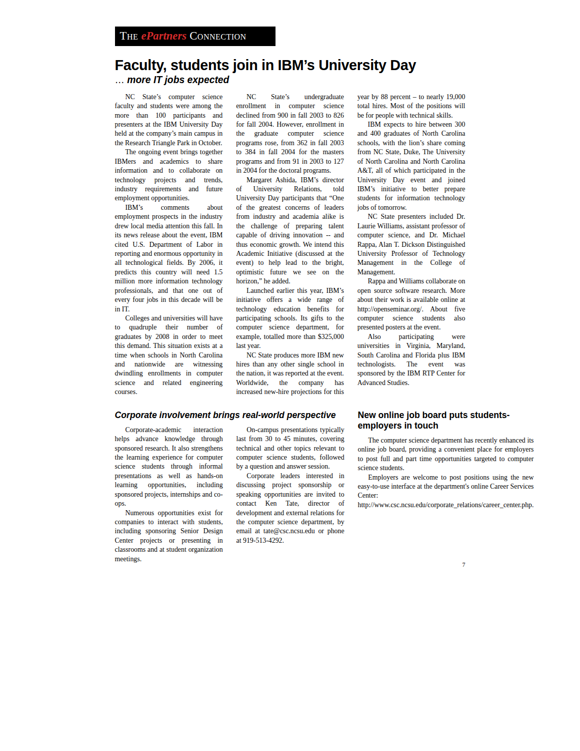The ePartners Connection
Faculty, students join in IBM’s University Day
… more IT jobs expected
NC State’s computer science faculty and students were among the more than 100 participants and presenters at the IBM University Day held at the company’s main campus in the Research Triangle Park in October.
The ongoing event brings together IBMers and academics to share information and to collaborate on technology projects and trends, industry requirements and future employment opportunities.
IBM’s comments about employment prospects in the industry drew local media attention this fall. In its news release about the event, IBM cited U.S. Department of Labor in reporting and enormous opportunity in all technological fields. By 2006, it predicts this country will need 1.5 million more information technology professionals, and that one out of every four jobs in this decade will be in IT.
Colleges and universities will have to quadruple their number of graduates by 2008 in order to meet this demand. This situation exists at a time when schools in North Carolina and nationwide are witnessing dwindling enrollments in computer science and related engineering courses.
NC State’s undergraduate enrollment in computer science declined from 900 in fall 2003 to 826 for fall 2004. However, enrollment in the graduate computer science programs rose, from 362 in fall 2003 to 384 in fall 2004 for the masters programs and from 91 in 2003 to 127 in 2004 for the doctoral programs.
Margaret Ashida, IBM’s director of University Relations, told University Day participants that “One of the greatest concerns of leaders from industry and academia alike is the challenge of preparing talent capable of driving innovation -- and thus economic growth. We intend this Academic Initiative (discussed at the event) to help lead to the bright, optimistic future we see on the horizon,” he added.
Launched earlier this year, IBM’s initiative offers a wide range of technology education benefits for participating schools. Its gifts to the computer science department, for example, totalled more than $325,000 last year.
NC State produces more IBM new hires than any other single school in the nation, it was reported at the event. Worldwide, the company has increased new-hire projections for this year by 88 percent – to nearly 19,000 total hires. Most of the positions will be for people with technical skills.
IBM expects to hire between 300 and 400 graduates of North Carolina schools, with the lion’s share coming from NC State, Duke, The University of North Carolina and North Carolina A&T, all of which participated in the University Day event and joined IBM’s initiative to better prepare students for information technology jobs of tomorrow.
NC State presenters included Dr. Laurie Williams, assistant professor of computer science, and Dr. Michael Rappa, Alan T. Dickson Distinguished University Professor of Technology Management in the College of Management.
Rappa and Williams collaborate on open source software research. More about their work is available online at http://openseminar.org/. About five computer science students also presented posters at the event.
Also participating were universities in Virginia, Maryland, South Carolina and Florida plus IBM technologists. The event was sponsored by the IBM RTP Center for Advanced Studies.
Corporate involvement brings real-world perspective
Corporate-academic interaction helps advance knowledge through sponsored research. It also strengthens the learning experience for computer science students through informal presentations as well as hands-on learning opportunities, including sponsored projects, internships and co-ops.
Numerous opportunities exist for companies to interact with students, including sponsoring Senior Design Center projects or presenting in classrooms and at student organization meetings.
On-campus presentations typically last from 30 to 45 minutes, covering technical and other topics relevant to computer science students, followed by a question and answer session.
Corporate leaders interested in discussing project sponsorship or speaking opportunities are invited to contact Ken Tate, director of development and external relations for the computer science department, by email at tate@csc.ncsu.edu or phone at 919-513-4292.
New online job board puts students-employers in touch
The computer science department has recently enhanced its online job board, providing a convenient place for employers to post full and part time opportunities targeted to computer science students.
Employers are welcome to post positions using the new easy-to-use interface at the department's online Career Services Center: http://www.csc.ncsu.edu/corporate_relations/career_center.php.
7